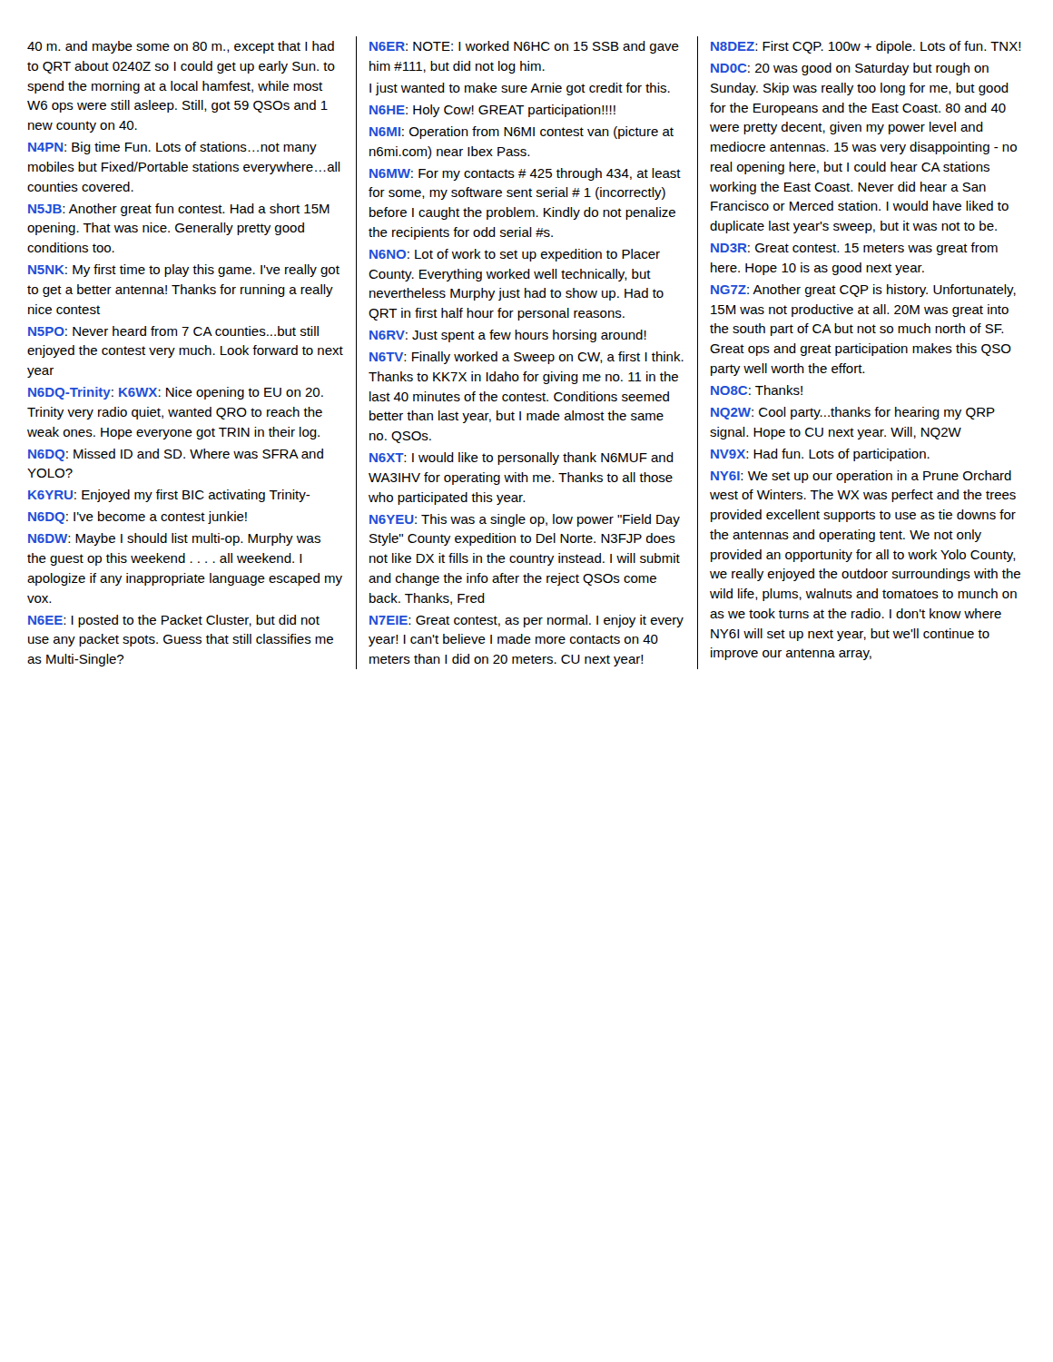40 m. and maybe some on 80 m., except that I had to QRT about 0240Z so I could get up early Sun. to spend the morning at a local hamfest, while most W6 ops were still asleep. Still, got 59 QSOs and 1 new county on 40.
N4PN: Big time Fun. Lots of stations…not many mobiles but Fixed/Portable stations everywhere…all counties covered.
N5JB: Another great fun contest. Had a short 15M opening. That was nice. Generally pretty good conditions too.
N5NK: My first time to play this game. I've really got to get a better antenna! Thanks for running a really nice contest
N5PO: Never heard from 7 CA counties...but still enjoyed the contest very much. Look forward to next year
N6DQ-Trinity: K6WX: Nice opening to EU on 20. Trinity very radio quiet, wanted QRO to reach the weak ones. Hope everyone got TRIN in their log.
N6DQ: Missed ID and SD. Where was SFRA and YOLO?
K6YRU: Enjoyed my first BIC activating Trinity-
N6DQ: I've become a contest junkie!
N6DW: Maybe I should list multi-op. Murphy was the guest op this weekend . . . . all weekend. I apologize if any inappropriate language escaped my vox.
N6EE: I posted to the Packet Cluster, but did not use any packet spots. Guess that still classifies me as Multi-Single?
N6ER: NOTE: I worked N6HC on 15 SSB and gave him #111, but did not log him.
I just wanted to make sure Arnie got credit for this.
N6HE: Holy Cow! GREAT participation!!!!
N6MI: Operation from N6MI contest van (picture at n6mi.com) near Ibex Pass.
N6MW: For my contacts # 425 through 434, at least for some, my software sent serial # 1 (incorrectly) before I caught the problem. Kindly do not penalize the recipients for odd serial #s.
N6NO: Lot of work to set up expedition to Placer County. Everything worked well technically, but nevertheless Murphy just had to show up. Had to QRT in first half hour for personal reasons.
N6RV: Just spent a few hours horsing around!
N6TV: Finally worked a Sweep on CW, a first I think. Thanks to KK7X in Idaho for giving me no. 11 in the last 40 minutes of the contest. Conditions seemed better than last year, but I made almost the same no. QSOs.
N6XT: I would like to personally thank N6MUF and WA3IHV for operating with me. Thanks to all those who participated this year.
N6YEU: This was a single op, low power "Field Day Style" County expedition to Del Norte. N3FJP does not like DX it fills in the country instead. I will submit and change the info after the reject QSOs come back. Thanks, Fred
N7EIE: Great contest, as per normal. I enjoy it every year! I can't believe I made more contacts on 40 meters than I did on 20 meters. CU next year!
N8DEZ: First CQP. 100w + dipole. Lots of fun. TNX!
ND0C: 20 was good on Saturday but rough on Sunday. Skip was really too long for me, but good for the Europeans and the East Coast. 80 and 40 were pretty decent, given my power level and mediocre antennas. 15 was very disappointing - no real opening here, but I could hear CA stations working the East Coast. Never did hear a San Francisco or Merced station. I would have liked to duplicate last year's sweep, but it was not to be.
ND3R: Great contest. 15 meters was great from here. Hope 10 is as good next year.
NG7Z: Another great CQP is history. Unfortunately, 15M was not productive at all. 20M was great into the south part of CA but not so much north of SF. Great ops and great participation makes this QSO party well worth the effort.
NO8C: Thanks!
NQ2W: Cool party...thanks for hearing my QRP signal. Hope to CU next year. Will, NQ2W
NV9X: Had fun. Lots of participation.
NY6I: We set up our operation in a Prune Orchard west of Winters. The WX was perfect and the trees provided excellent supports to use as tie downs for the antennas and operating tent. We not only provided an opportunity for all to work Yolo County, we really enjoyed the outdoor surroundings with the wild life, plums, walnuts and tomatoes to munch on as we took turns at the radio. I don't know where NY6I will set up next year, but we'll continue to improve our antenna array,